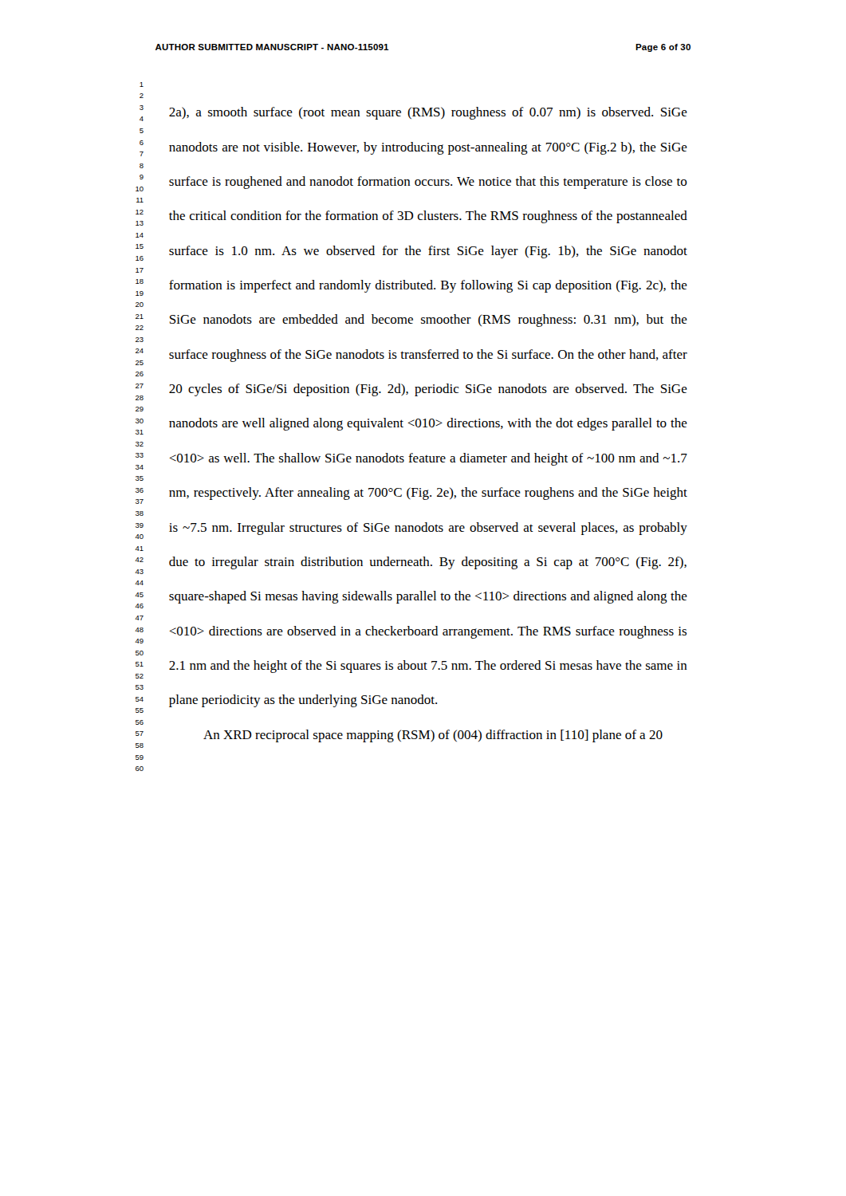Author submitted manuscript - NANO-115091 Page 6 of 30
12345678910 11121314151617181920 21222324252627282930 31323334353637383940 41424344454647484950 51525354555657585960
2a), a smooth surface (root mean square (RMS) roughness of 0.07 nm) is observed. SiGe nanodots are not visible. However, by introducing post-annealing at 700°C (Fig.2 b), the SiGe surface is roughened and nanodot formation occurs. We notice that this temperature is close to the critical condition for the formation of 3D clusters. The RMS roughness of the postannealed surface is 1.0 nm. As we observed for the first SiGe layer (Fig. 1b), the SiGe nanodot formation is imperfect and randomly distributed. By following Si cap deposition (Fig. 2c), the SiGe nanodots are embedded and become smoother (RMS roughness: 0.31 nm), but the surface roughness of the SiGe nanodots is transferred to the Si surface. On the other hand, after 20 cycles of SiGe/Si deposition (Fig. 2d), periodic SiGe nanodots are observed. The SiGe nanodots are well aligned along equivalent <010> directions, with the dot edges parallel to the <010> as well. The shallow SiGe nanodots feature a diameter and height of ~100 nm and ~1.7 nm, respectively. After annealing at 700°C (Fig. 2e), the surface roughens and the SiGe height is ~7.5 nm. Irregular structures of SiGe nanodots are observed at several places, as probably due to irregular strain distribution underneath. By depositing a Si cap at 700°C (Fig. 2f), square-shaped Si mesas having sidewalls parallel to the <110> directions and aligned along the <010> directions are observed in a checkerboard arrangement. The RMS surface roughness is 2.1 nm and the height of the Si squares is about 7.5 nm. The ordered Si mesas have the same in plane periodicity as the underlying SiGe nanodot.
An XRD reciprocal space mapping (RSM) of (004) diffraction in [110] plane of a 20